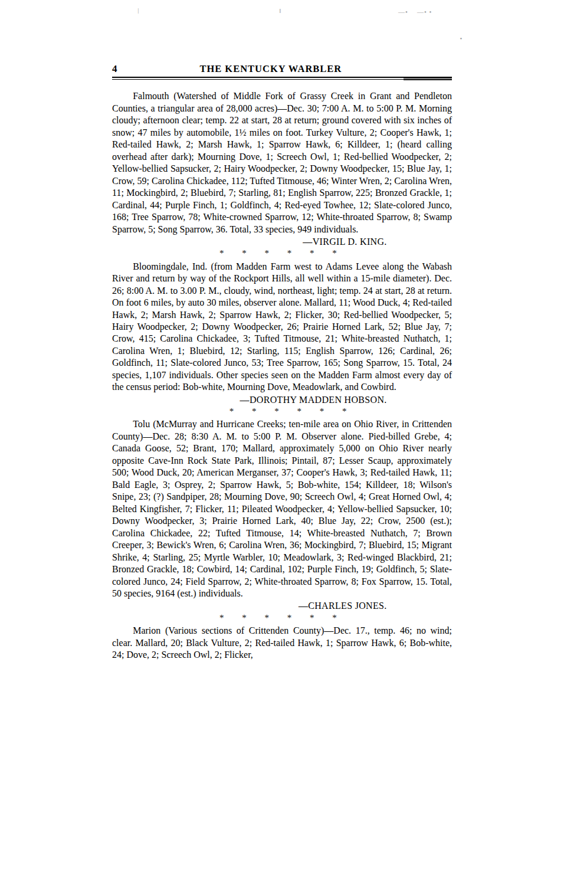|
‖
—• —• •
•
4
The Kentucky Warbler
Falmouth (Watershed of Middle Fork of Grassy Creek in Grant and Pendleton Counties, a triangular area of 28,000 acres)—Dec. 30; 7:00 A. M. to 5:00 P. M. Morning cloudy; afternoon clear; temp. 22 at start, 28 at return; ground covered with six inches of snow; 47 miles by automobile, 1½ miles on foot. Turkey Vulture, 2; Cooper's Hawk, 1; Red-tailed Hawk, 2; Marsh Hawk, 1; Sparrow Hawk, 6; Killdeer, 1; (heard calling overhead after dark); Mourning Dove, 1; Screech Owl, 1; Red-bellied Woodpecker, 2; Yellow-bellied Sapsucker, 2; Hairy Woodpecker, 2; Downy Woodpecker, 15; Blue Jay, 1; Crow, 59; Carolina Chickadee, 112; Tufted Titmouse, 46; Winter Wren, 2; Carolina Wren, 11; Mockingbird, 2; Bluebird, 7; Starling, 81; English Sparrow, 225; Bronzed Grackle, 1; Cardinal, 44; Purple Finch, 1; Goldfinch, 4; Red-eyed Towhee, 12; Slate-colored Junco, 168; Tree Sparrow, 78; White-crowned Sparrow, 12; White-throated Sparrow, 8; Swamp Sparrow, 5; Song Sparrow, 36. Total, 33 species, 949 individuals.
—VIRGIL D. KING.
* * * * * *
Bloomingdale, Ind. (from Madden Farm west to Adams Levee along the Wabash River and return by way of the Rockport Hills, all well within a 15-mile diameter). Dec. 26; 8:00 A. M. to 3.00 P. M., cloudy, wind, northeast, light; temp. 24 at start, 28 at return. On foot 6 miles, by auto 30 miles, observer alone. Mallard, 11; Wood Duck, 4; Red-tailed Hawk, 2; Marsh Hawk, 2; Sparrow Hawk, 2; Flicker, 30; Red-bellied Woodpecker, 5; Hairy Woodpecker, 2; Downy Woodpecker, 26; Prairie Horned Lark, 52; Blue Jay, 7; Crow, 415; Carolina Chickadee, 3; Tufted Titmouse, 21; White-breasted Nuthatch, 1; Carolina Wren, 1; Bluebird, 12; Starling, 115; English Sparrow, 126; Cardinal, 26; Goldfinch, 11; Slate-colored Junco, 53; Tree Sparrow, 165; Song Sparrow, 15. Total, 24 species, 1,107 individuals. Other species seen on the Madden Farm almost every day of the census period: Bob-white, Mourning Dove, Meadowlark, and Cowbird.
—DOROTHY MADDEN HOBSON.
* * * * * *
Tolu (McMurray and Hurricane Creeks; ten-mile area on Ohio River, in Crittenden County)—Dec. 28; 8:30 A. M. to 5:00 P. M. Observer alone. Pied-billed Grebe, 4; Canada Goose, 52; Brant, 170; Mallard, approximately 5,000 on Ohio River nearly opposite Cave-Inn Rock State Park, Illinois; Pintail, 87; Lesser Scaup, approximately 500; Wood Duck, 20; American Merganser, 37; Cooper's Hawk, 3; Red-tailed Hawk, 11; Bald Eagle, 3; Osprey, 2; Sparrow Hawk, 5; Bob-white, 154; Killdeer, 18; Wilson's Snipe, 23; (?) Sandpiper, 28; Mourning Dove, 90; Screech Owl, 4; Great Horned Owl, 4; Belted Kingfisher, 7; Flicker, 11; Pileated Woodpecker, 4; Yellow-bellied Sapsucker, 10; Downy Woodpecker, 3; Prairie Horned Lark, 40; Blue Jay, 22; Crow, 2500 (est.); Carolina Chickadee, 22; Tufted Titmouse, 14; White-breasted Nuthatch, 7; Brown Creeper, 3; Bewick's Wren, 6; Carolina Wren, 36; Mockingbird, 7; Bluebird, 15; Migrant Shrike, 4; Starling, 25; Myrtle Warbler, 10; Meadowlark, 3; Red-winged Blackbird, 21; Bronzed Grackle, 18; Cowbird, 14; Cardinal, 102; Purple Finch, 19; Goldfinch, 5; Slate-colored Junco, 24; Field Sparrow, 2; White-throated Sparrow, 8; Fox Sparrow, 15. Total, 50 species, 9164 (est.) individuals.
—CHARLES JONES.
* * * * * *
Marion (Various sections of Crittenden County)—Dec. 17., temp. 46; no wind; clear. Mallard, 20; Black Vulture, 2; Red-tailed Hawk, 1; Sparrow Hawk, 6; Bob-white, 24; Dove, 2; Screech Owl, 2; Flicker,